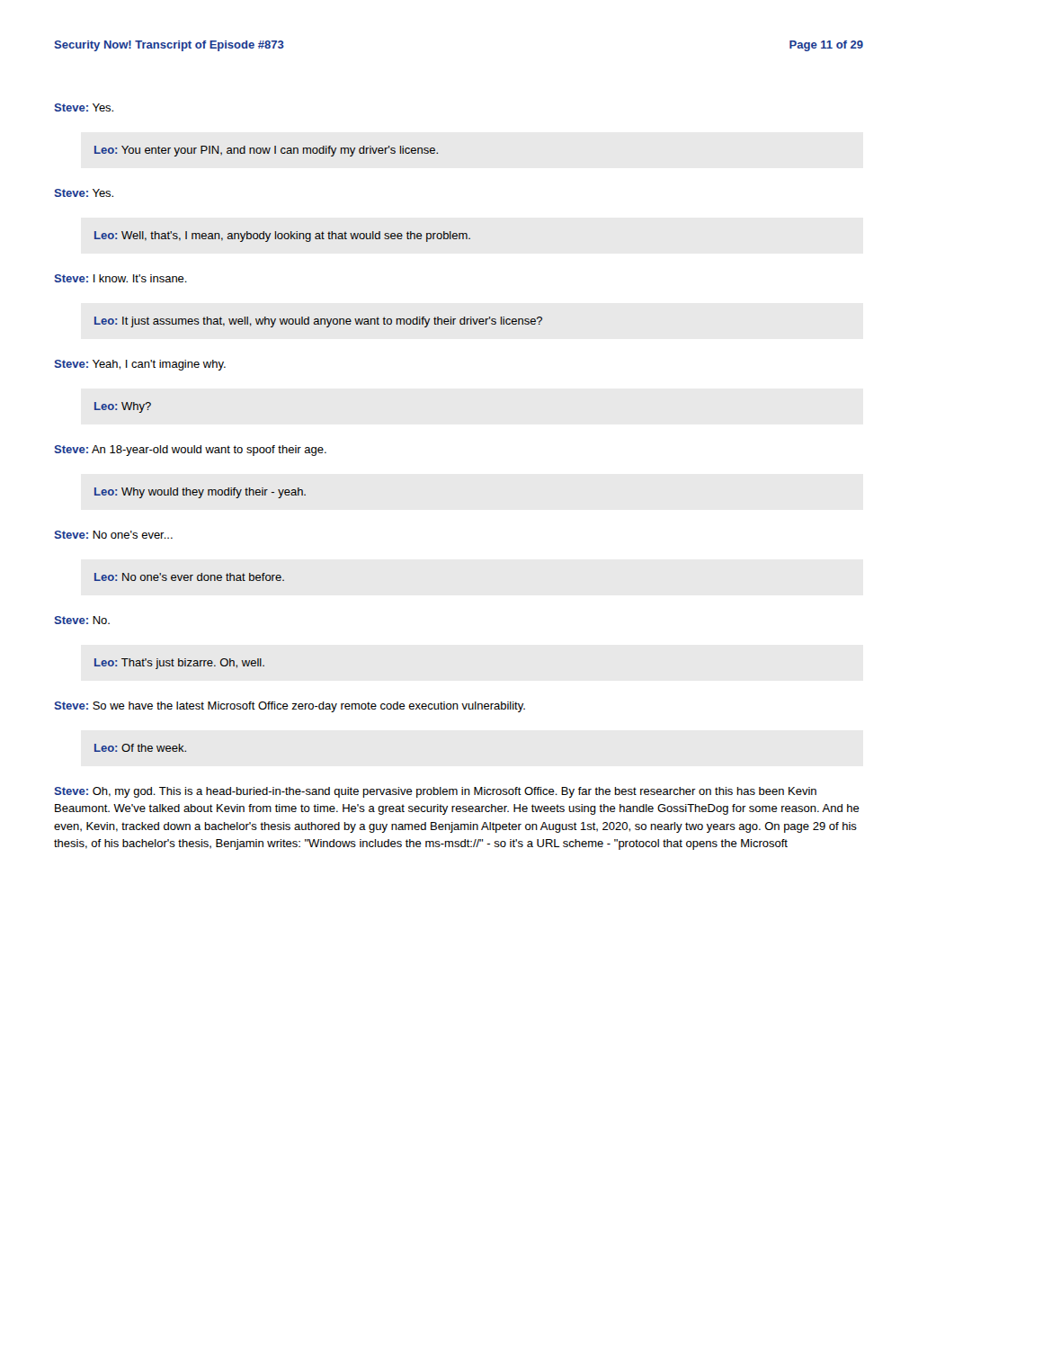Security Now! Transcript of Episode #873 Page 11 of 29
Steve: Yes.
Leo: You enter your PIN, and now I can modify my driver's license.
Steve: Yes.
Leo: Well, that's, I mean, anybody looking at that would see the problem.
Steve: I know. It's insane.
Leo: It just assumes that, well, why would anyone want to modify their driver's license?
Steve: Yeah, I can't imagine why.
Leo: Why?
Steve: An 18-year-old would want to spoof their age.
Leo: Why would they modify their - yeah.
Steve: No one's ever...
Leo: No one's ever done that before.
Steve: No.
Leo: That's just bizarre. Oh, well.
Steve: So we have the latest Microsoft Office zero-day remote code execution vulnerability.
Leo: Of the week.
Steve: Oh, my god. This is a head-buried-in-the-sand quite pervasive problem in Microsoft Office. By far the best researcher on this has been Kevin Beaumont. We've talked about Kevin from time to time. He's a great security researcher. He tweets using the handle GossiTheDog for some reason. And he even, Kevin, tracked down a bachelor's thesis authored by a guy named Benjamin Altpeter on August 1st, 2020, so nearly two years ago. On page 29 of his thesis, of his bachelor's thesis, Benjamin writes: "Windows includes the ms-msdt://" - so it's a URL scheme - "protocol that opens the Microsoft